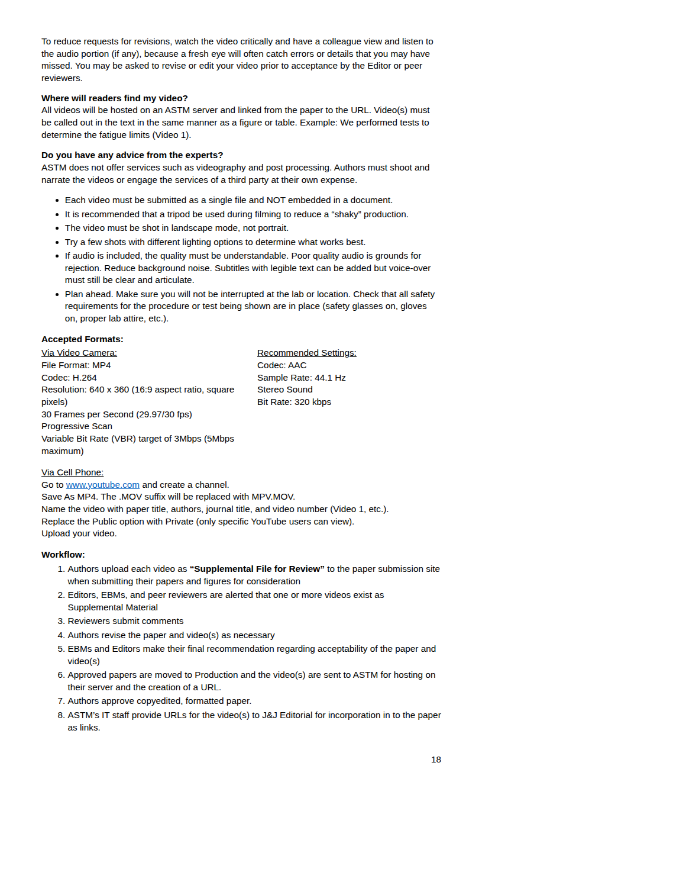To reduce requests for revisions, watch the video critically and have a colleague view and listen to the audio portion (if any), because a fresh eye will often catch errors or details that you may have missed. You may be asked to revise or edit your video prior to acceptance by the Editor or peer reviewers.
Where will readers find my video?
All videos will be hosted on an ASTM server and linked from the paper to the URL. Video(s) must be called out in the text in the same manner as a figure or table. Example: We performed tests to determine the fatigue limits (Video 1).
Do you have any advice from the experts?
ASTM does not offer services such as videography and post processing. Authors must shoot and narrate the videos or engage the services of a third party at their own expense.
Each video must be submitted as a single file and NOT embedded in a document.
It is recommended that a tripod be used during filming to reduce a “shaky” production.
The video must be shot in landscape mode, not portrait.
Try a few shots with different lighting options to determine what works best.
If audio is included, the quality must be understandable. Poor quality audio is grounds for rejection. Reduce background noise. Subtitles with legible text can be added but voice-over must still be clear and articulate.
Plan ahead. Make sure you will not be interrupted at the lab or location. Check that all safety requirements for the procedure or test being shown are in place (safety glasses on, gloves on, proper lab attire, etc.).
Accepted Formats:
| Via Video Camera: File Format: MP4 Codec: H.264 Resolution: 640 x 360 (16:9 aspect ratio, square pixels) 30 Frames per Second (29.97/30 fps) Progressive Scan Variable Bit Rate (VBR) target of 3Mbps (5Mbps maximum) | Recommended Settings: Codec: AAC Sample Rate: 44.1 Hz Stereo Sound Bit Rate: 320 kbps |
Via Cell Phone:
Go to www.youtube.com and create a channel.
Save As MP4. The .MOV suffix will be replaced with MPV.MOV.
Name the video with paper title, authors, journal title, and video number (Video 1, etc.).
Replace the Public option with Private (only specific YouTube users can view).
Upload your video.
Workflow:
Authors upload each video as “Supplemental File for Review” to the paper submission site when submitting their papers and figures for consideration
Editors, EBMs, and peer reviewers are alerted that one or more videos exist as Supplemental Material
Reviewers submit comments
Authors revise the paper and video(s) as necessary
EBMs and Editors make their final recommendation regarding acceptability of the paper and video(s)
Approved papers are moved to Production and the video(s) are sent to ASTM for hosting on their server and the creation of a URL.
Authors approve copyedited, formatted paper.
ASTM’s IT staff provide URLs for the video(s) to J&J Editorial for incorporation in to the paper as links.
18